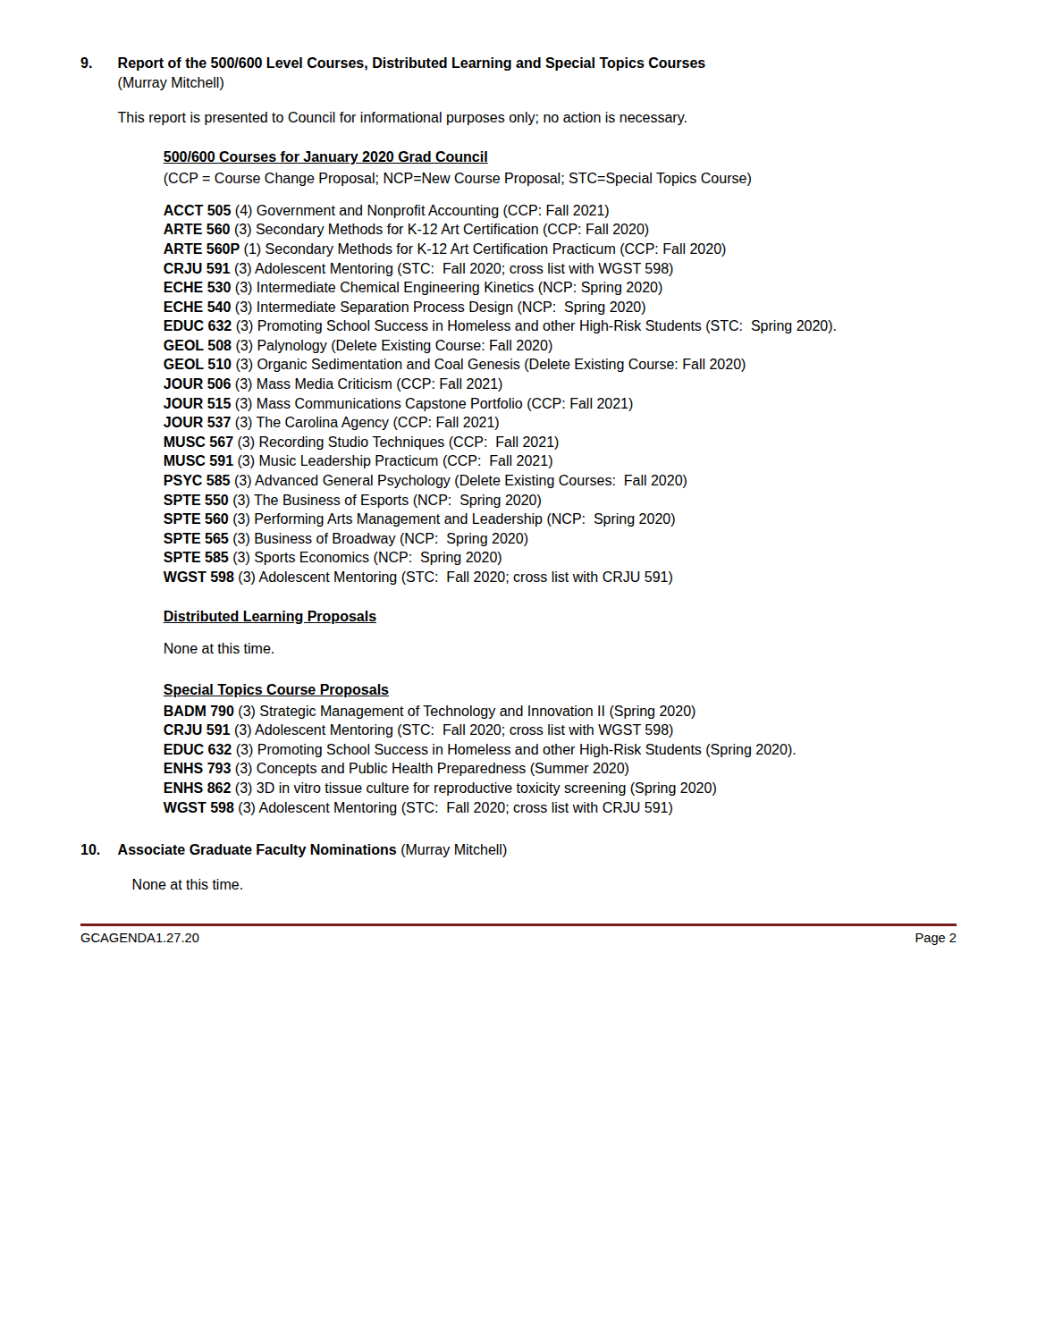9.
Report of the 500/600 Level Courses, Distributed Learning and Special Topics Courses
(Murray Mitchell)
This report is presented to Council for informational purposes only; no action is necessary.
500/600 Courses for January 2020 Grad Council
(CCP = Course Change Proposal; NCP=New Course Proposal; STC=Special Topics Course)
ACCT 505 (4) Government and Nonprofit Accounting (CCP: Fall 2021)
ARTE 560 (3) Secondary Methods for K-12 Art Certification (CCP: Fall 2020)
ARTE 560P (1) Secondary Methods for K-12 Art Certification Practicum (CCP: Fall 2020)
CRJU 591 (3) Adolescent Mentoring (STC: Fall 2020; cross list with WGST 598)
ECHE 530 (3) Intermediate Chemical Engineering Kinetics (NCP: Spring 2020)
ECHE 540 (3) Intermediate Separation Process Design (NCP: Spring 2020)
EDUC 632 (3) Promoting School Success in Homeless and other High-Risk Students (STC: Spring 2020).
GEOL 508 (3) Palynology (Delete Existing Course: Fall 2020)
GEOL 510 (3) Organic Sedimentation and Coal Genesis (Delete Existing Course: Fall 2020)
JOUR 506 (3) Mass Media Criticism (CCP: Fall 2021)
JOUR 515 (3) Mass Communications Capstone Portfolio (CCP: Fall 2021)
JOUR 537 (3) The Carolina Agency (CCP: Fall 2021)
MUSC 567 (3) Recording Studio Techniques (CCP: Fall 2021)
MUSC 591 (3) Music Leadership Practicum (CCP: Fall 2021)
PSYC 585 (3) Advanced General Psychology (Delete Existing Courses: Fall 2020)
SPTE 550 (3) The Business of Esports (NCP: Spring 2020)
SPTE 560 (3) Performing Arts Management and Leadership (NCP: Spring 2020)
SPTE 565 (3) Business of Broadway (NCP: Spring 2020)
SPTE 585 (3) Sports Economics (NCP: Spring 2020)
WGST 598 (3) Adolescent Mentoring (STC: Fall 2020; cross list with CRJU 591)
Distributed Learning Proposals
None at this time.
Special Topics Course Proposals
BADM 790 (3) Strategic Management of Technology and Innovation II (Spring 2020)
CRJU 591 (3) Adolescent Mentoring (STC: Fall 2020; cross list with WGST 598)
EDUC 632 (3) Promoting School Success in Homeless and other High-Risk Students (Spring 2020).
ENHS 793 (3) Concepts and Public Health Preparedness (Summer 2020)
ENHS 862 (3) 3D in vitro tissue culture for reproductive toxicity screening (Spring 2020)
WGST 598 (3) Adolescent Mentoring (STC: Fall 2020; cross list with CRJU 591)
10. Associate Graduate Faculty Nominations (Murray Mitchell)
None at this time.
GCAGENDA1.27.20
Page 2